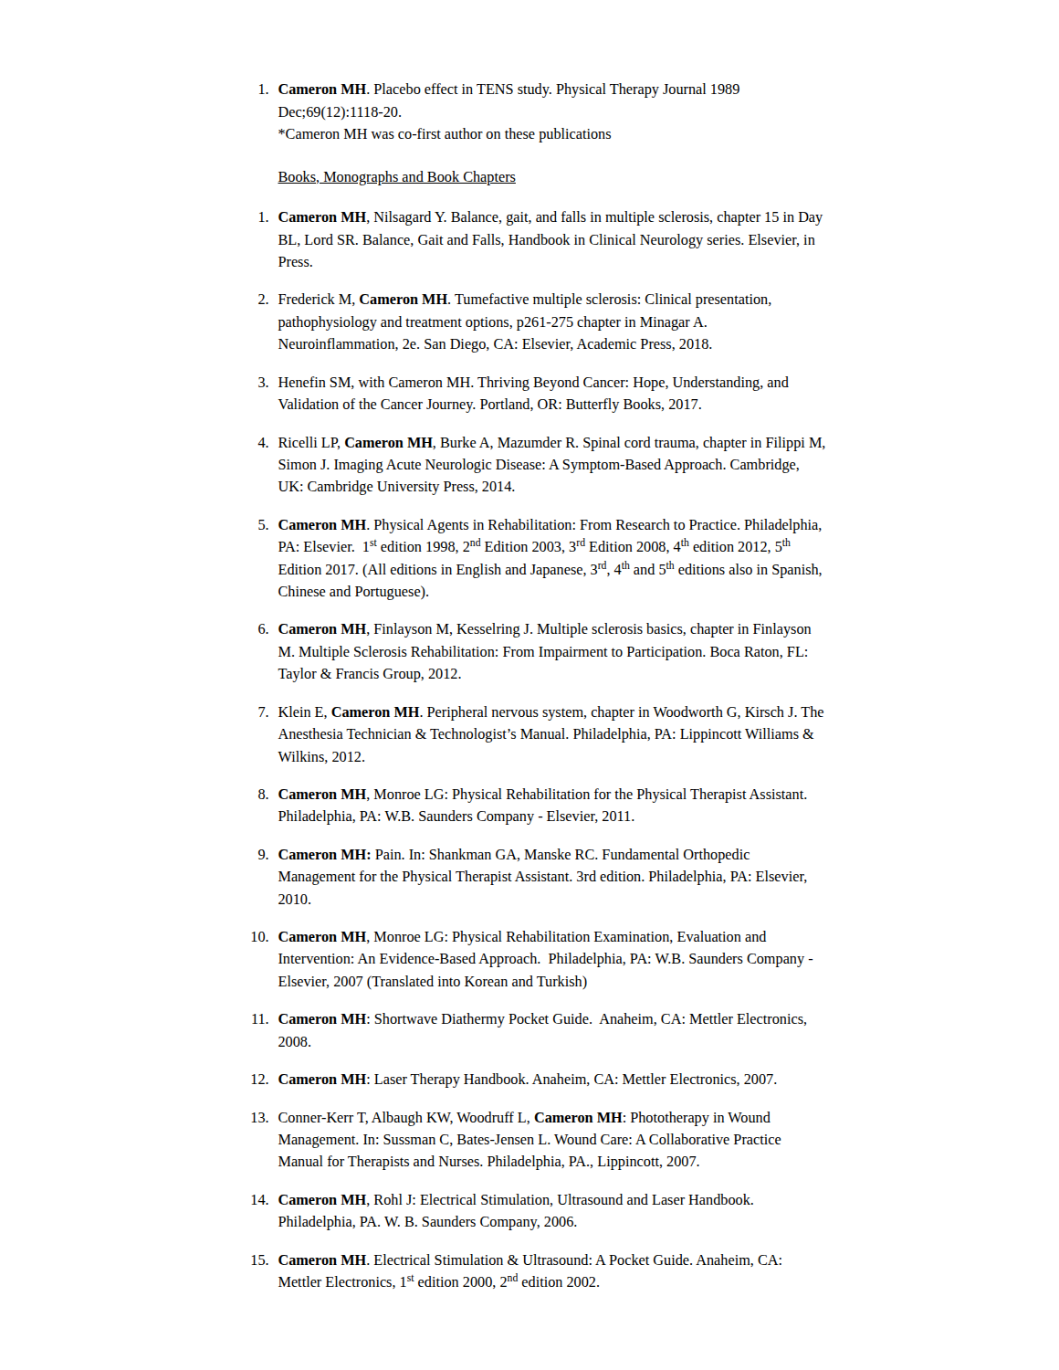Cameron MH. Placebo effect in TENS study. Physical Therapy Journal 1989 Dec;69(12):1118-20.
*Cameron MH was co-first author on these publications
Books, Monographs and Book Chapters
Cameron MH, Nilsagard Y. Balance, gait, and falls in multiple sclerosis, chapter 15 in Day BL, Lord SR. Balance, Gait and Falls, Handbook in Clinical Neurology series. Elsevier, in Press.
Frederick M, Cameron MH. Tumefactive multiple sclerosis: Clinical presentation, pathophysiology and treatment options, p261-275 chapter in Minagar A. Neuroinflammation, 2e. San Diego, CA: Elsevier, Academic Press, 2018.
Henefin SM, with Cameron MH. Thriving Beyond Cancer: Hope, Understanding, and Validation of the Cancer Journey. Portland, OR: Butterfly Books, 2017.
Ricelli LP, Cameron MH, Burke A, Mazumder R. Spinal cord trauma, chapter in Filippi M, Simon J. Imaging Acute Neurologic Disease: A Symptom-Based Approach. Cambridge, UK: Cambridge University Press, 2014.
Cameron MH. Physical Agents in Rehabilitation: From Research to Practice. Philadelphia, PA: Elsevier. 1st edition 1998, 2nd Edition 2003, 3rd Edition 2008, 4th edition 2012, 5th Edition 2017. (All editions in English and Japanese, 3rd, 4th and 5th editions also in Spanish, Chinese and Portuguese).
Cameron MH, Finlayson M, Kesselring J. Multiple sclerosis basics, chapter in Finlayson M. Multiple Sclerosis Rehabilitation: From Impairment to Participation. Boca Raton, FL: Taylor & Francis Group, 2012.
Klein E, Cameron MH. Peripheral nervous system, chapter in Woodworth G, Kirsch J. The Anesthesia Technician & Technologist’s Manual. Philadelphia, PA: Lippincott Williams & Wilkins, 2012.
Cameron MH, Monroe LG: Physical Rehabilitation for the Physical Therapist Assistant. Philadelphia, PA: W.B. Saunders Company - Elsevier, 2011.
Cameron MH: Pain. In: Shankman GA, Manske RC. Fundamental Orthopedic Management for the Physical Therapist Assistant. 3rd edition. Philadelphia, PA: Elsevier, 2010.
Cameron MH, Monroe LG: Physical Rehabilitation Examination, Evaluation and Intervention: An Evidence-Based Approach. Philadelphia, PA: W.B. Saunders Company - Elsevier, 2007 (Translated into Korean and Turkish)
Cameron MH: Shortwave Diathermy Pocket Guide. Anaheim, CA: Mettler Electronics, 2008.
Cameron MH: Laser Therapy Handbook. Anaheim, CA: Mettler Electronics, 2007.
Conner-Kerr T, Albaugh KW, Woodruff L, Cameron MH: Phototherapy in Wound Management. In: Sussman C, Bates-Jensen L. Wound Care: A Collaborative Practice Manual for Therapists and Nurses. Philadelphia, PA., Lippincott, 2007.
Cameron MH, Rohl J: Electrical Stimulation, Ultrasound and Laser Handbook. Philadelphia, PA. W. B. Saunders Company, 2006.
Cameron MH. Electrical Stimulation & Ultrasound: A Pocket Guide. Anaheim, CA: Mettler Electronics, 1st edition 2000, 2nd edition 2002.